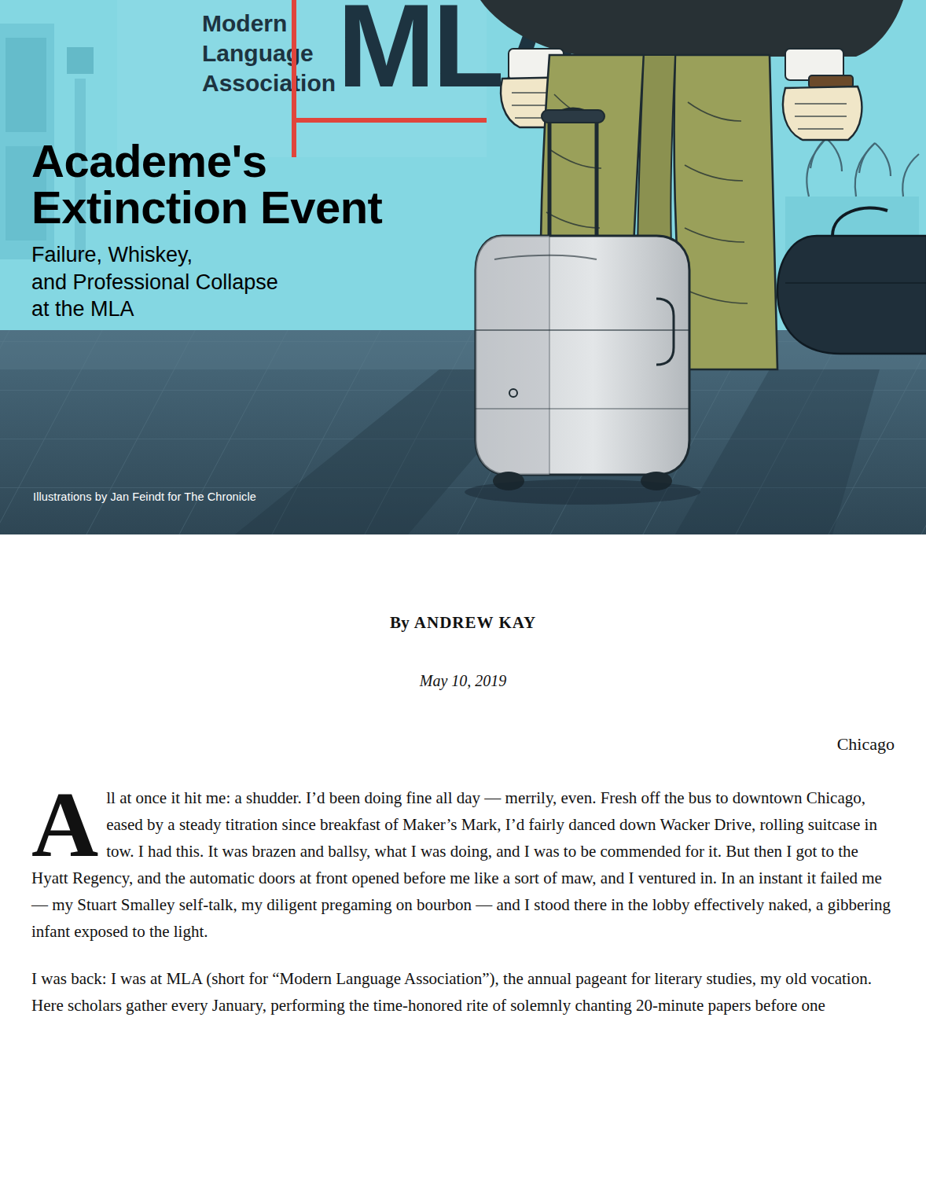Modern Language Association MLA
Academe's
Extinction Event
Failure, Whiskey,
and Professional Collapse
at the MLA
Illustrations by Jan Feindt for The Chronicle
By ANDREW KAY
May 10, 2019
Chicago
All at once it hit me: a shudder. I’d been doing fine all day — merrily, even. Fresh off the bus to downtown Chicago, eased by a steady titration since breakfast of Maker’s Mark, I’d fairly danced down Wacker Drive, rolling suitcase in tow. I had this. It was brazen and ballsy, what I was doing, and I was to be commended for it. But then I got to the Hyatt Regency, and the automatic doors at front opened before me like a sort of maw, and I ventured in. In an instant it failed me — my Stuart Smalley self-talk, my diligent pregaming on bourbon — and I stood there in the lobby effectively naked, a gibbering infant exposed to the light.
I was back: I was at MLA (short for “Modern Language Association”), the annual pageant for literary studies, my old vocation. Here scholars gather every January, performing the time-honored rite of solemnly chanting 20-minute papers before one